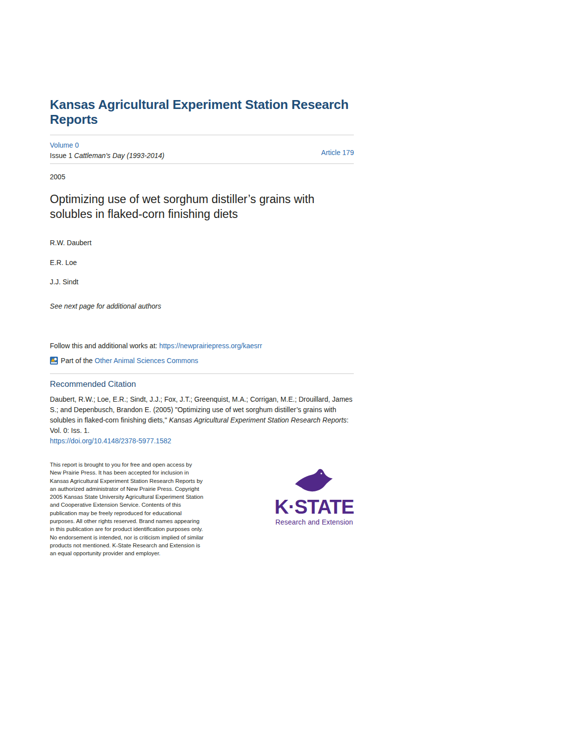Kansas Agricultural Experiment Station Research Reports
Volume 0
Issue 1 Cattleman's Day (1993-2014)
Article 179
2005
Optimizing use of wet sorghum distiller’s grains with solubles in flaked-corn finishing diets
R.W. Daubert
E.R. Loe
J.J. Sindt
See next page for additional authors
Follow this and additional works at: https://newprairiepress.org/kaesrr
Part of the Other Animal Sciences Commons
Recommended Citation
Daubert, R.W.; Loe, E.R.; Sindt, J.J.; Fox, J.T.; Greenquist, M.A.; Corrigan, M.E.; Drouillard, James S.; and Depenbusch, Brandon E. (2005) "Optimizing use of wet sorghum distiller’s grains with solubles in flaked-corn finishing diets," Kansas Agricultural Experiment Station Research Reports: Vol. 0: Iss. 1.
https://doi.org/10.4148/2378-5977.1582
This report is brought to you for free and open access by New Prairie Press. It has been accepted for inclusion in Kansas Agricultural Experiment Station Research Reports by an authorized administrator of New Prairie Press. Copyright 2005 Kansas State University Agricultural Experiment Station and Cooperative Extension Service. Contents of this publication may be freely reproduced for educational purposes. All other rights reserved. Brand names appearing in this publication are for product identification purposes only. No endorsement is intended, nor is criticism implied of similar products not mentioned. K-State Research and Extension is an equal opportunity provider and employer.
K·STATE
Research and Extension